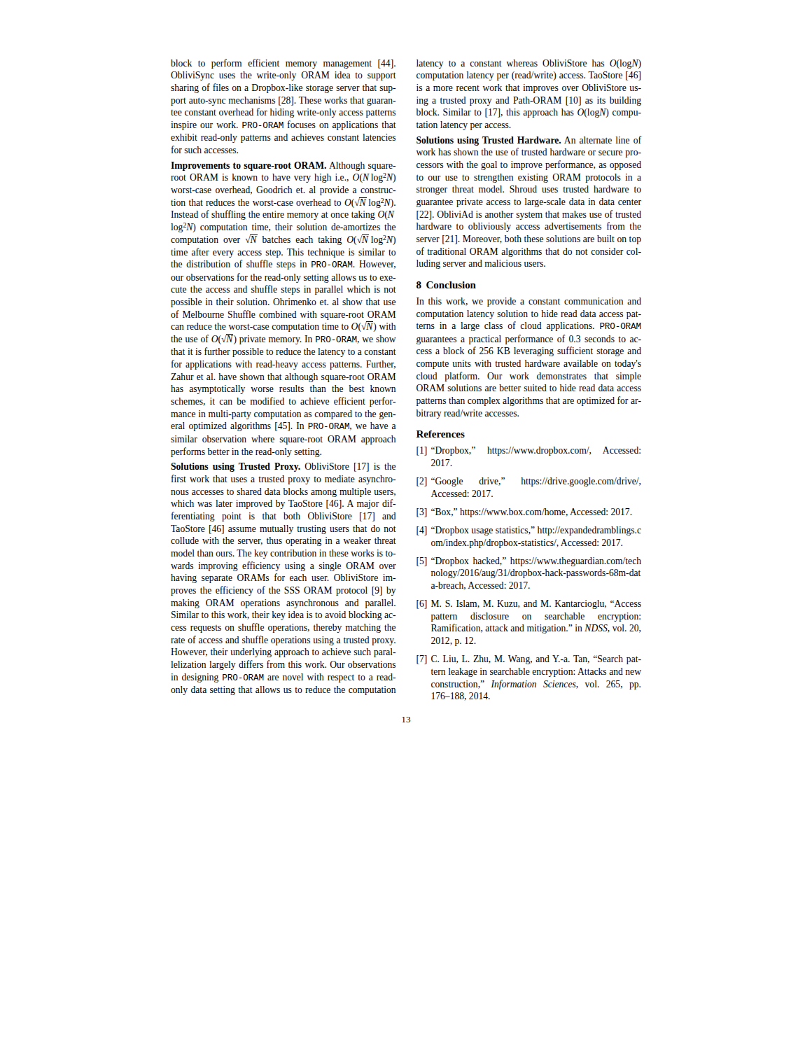block to perform efficient memory management [44]. ObliviSync uses the write-only ORAM idea to support sharing of files on a Dropbox-like storage server that support auto-sync mechanisms [28]. These works that guarantee constant overhead for hiding write-only access patterns inspire our work. PRO-ORAM focuses on applications that exhibit read-only patterns and achieves constant latencies for such accesses.
Improvements to square-root ORAM. Although square-root ORAM is known to have very high i.e., O(N log2N) worst-case overhead, Goodrich et. al provide a construction that reduces the worst-case overhead to O(√N log2N). Instead of shuffling the entire memory at once taking O(N log2N) computation time, their solution de-amortizes the computation over √N batches each taking O(√N log2N) time after every access step. This technique is similar to the distribution of shuffle steps in PRO-ORAM. However, our observations for the read-only setting allows us to execute the access and shuffle steps in parallel which is not possible in their solution. Ohrimenko et. al show that use of Melbourne Shuffle combined with square-root ORAM can reduce the worst-case computation time to O(√N) with the use of O(√N) private memory. In PRO-ORAM, we show that it is further possible to reduce the latency to a constant for applications with read-heavy access patterns. Further, Zahur et al. have shown that although square-root ORAM has asymptotically worse results than the best known schemes, it can be modified to achieve efficient performance in multi-party computation as compared to the general optimized algorithms [45]. In PRO-ORAM, we have a similar observation where square-root ORAM approach performs better in the read-only setting.
Solutions using Trusted Proxy. ObliviStore [17] is the first work that uses a trusted proxy to mediate asynchronous accesses to shared data blocks among multiple users, which was later improved by TaoStore [46]. A major differentiating point is that both ObliviStore [17] and TaoStore [46] assume mutually trusting users that do not collude with the server, thus operating in a weaker threat model than ours. The key contribution in these works is towards improving efficiency using a single ORAM over having separate ORAMs for each user. ObliviStore improves the efficiency of the SSS ORAM protocol [9] by making ORAM operations asynchronous and parallel. Similar to this work, their key idea is to avoid blocking access requests on shuffle operations, thereby matching the rate of access and shuffle operations using a trusted proxy. However, their underlying approach to achieve such parallelization largely differs from this work. Our observations in designing PRO-ORAM are novel with respect to a read-only data setting that allows us to reduce the computation latency to a constant whereas ObliviStore has O(logN) computation latency per (read/write) access. TaoStore [46] is a more recent work that improves over ObliviStore using a trusted proxy and Path-ORAM [10] as its building block. Similar to [17], this approach has O(logN) computation latency per access.
Solutions using Trusted Hardware. An alternate line of work has shown the use of trusted hardware or secure processors with the goal to improve performance, as opposed to our use to strengthen existing ORAM protocols in a stronger threat model. Shroud uses trusted hardware to guarantee private access to large-scale data in data center [22]. ObliviAd is another system that makes use of trusted hardware to obliviously access advertisements from the server [21]. Moreover, both these solutions are built on top of traditional ORAM algorithms that do not consider colluding server and malicious users.
8 Conclusion
In this work, we provide a constant communication and computation latency solution to hide read data access patterns in a large class of cloud applications. PRO-ORAM guarantees a practical performance of 0.3 seconds to access a block of 256 KB leveraging sufficient storage and compute units with trusted hardware available on today's cloud platform. Our work demonstrates that simple ORAM solutions are better suited to hide read data access patterns than complex algorithms that are optimized for arbitrary read/write accesses.
References
“Dropbox,” https://www.dropbox.com/, Accessed: 2017.
“Google drive,” https://drive.google.com/drive/, Accessed: 2017.
“Box,” https://www.box.com/home, Accessed: 2017.
“Dropbox usage statistics,” http://expandedramblings.com/index.php/dropbox-statistics/, Accessed: 2017.
“Dropbox hacked,” https://www.theguardian.com/technology/2016/aug/31/dropbox-hack-passwords-68m-data-breach, Accessed: 2017.
M. S. Islam, M. Kuzu, and M. Kantarcioglu, “Access pattern disclosure on searchable encryption: Ramification, attack and mitigation.” in NDSS, vol. 20, 2012, p. 12.
C. Liu, L. Zhu, M. Wang, and Y.-a. Tan, “Search pattern leakage in searchable encryption: Attacks and new construction,” Information Sciences, vol. 265, pp. 176–188, 2014.
13